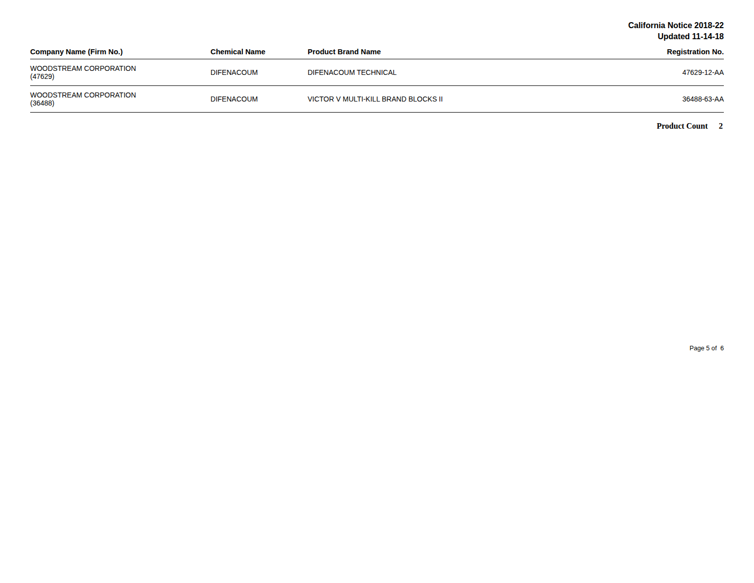California Notice 2018-22
Updated 11-14-18
| Company Name (Firm No.) | Chemical Name | Product Brand Name | Registration No. |
| --- | --- | --- | --- |
| WOODSTREAM CORPORATION (47629) | DIFENACOUM | DIFENACOUM TECHNICAL | 47629-12-AA |
| WOODSTREAM CORPORATION (36488) | DIFENACOUM | VICTOR V MULTI-KILL BRAND BLOCKS II | 36488-63-AA |
Product Count 2
Page 5 of 6